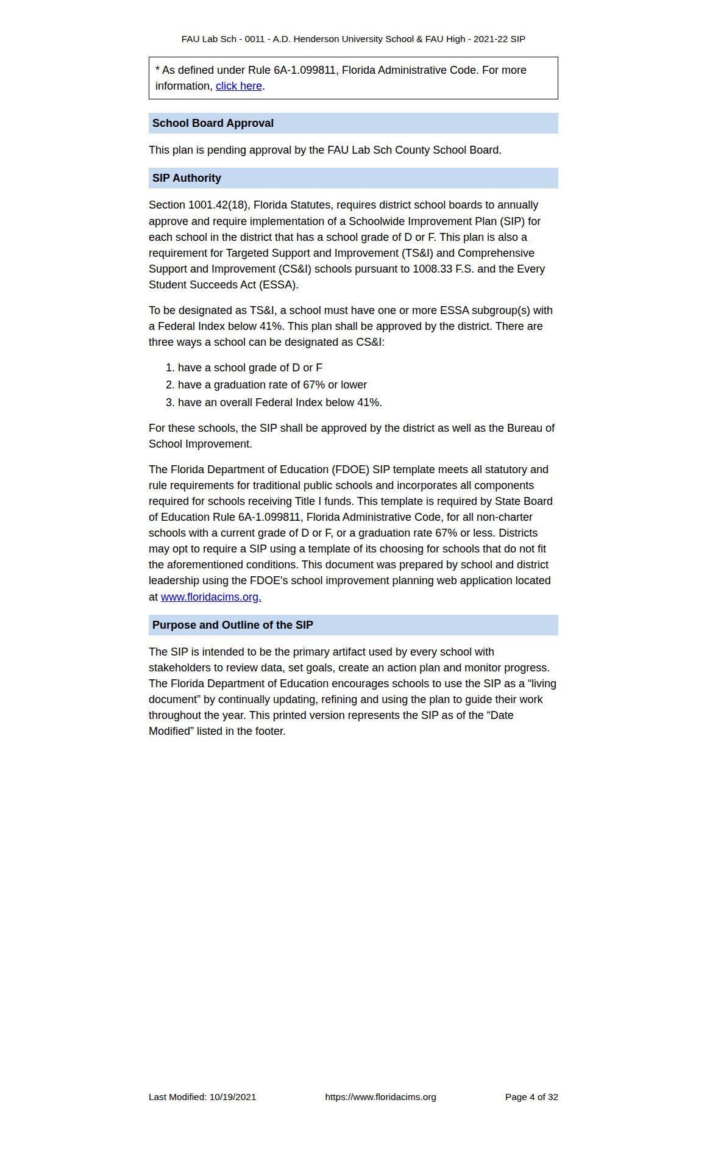FAU Lab Sch - 0011 - A.D. Henderson University School & FAU High - 2021-22 SIP
* As defined under Rule 6A-1.099811, Florida Administrative Code. For more information, click here.
School Board Approval
This plan is pending approval by the FAU Lab Sch County School Board.
SIP Authority
Section 1001.42(18), Florida Statutes, requires district school boards to annually approve and require implementation of a Schoolwide Improvement Plan (SIP) for each school in the district that has a school grade of D or F. This plan is also a requirement for Targeted Support and Improvement (TS&I) and Comprehensive Support and Improvement (CS&I) schools pursuant to 1008.33 F.S. and the Every Student Succeeds Act (ESSA).
To be designated as TS&I, a school must have one or more ESSA subgroup(s) with a Federal Index below 41%. This plan shall be approved by the district. There are three ways a school can be designated as CS&I:
have a school grade of D or F
have a graduation rate of 67% or lower
have an overall Federal Index below 41%.
For these schools, the SIP shall be approved by the district as well as the Bureau of School Improvement.
The Florida Department of Education (FDOE) SIP template meets all statutory and rule requirements for traditional public schools and incorporates all components required for schools receiving Title I funds. This template is required by State Board of Education Rule 6A-1.099811, Florida Administrative Code, for all non-charter schools with a current grade of D or F, or a graduation rate 67% or less. Districts may opt to require a SIP using a template of its choosing for schools that do not fit the aforementioned conditions. This document was prepared by school and district leadership using the FDOE's school improvement planning web application located at www.floridacims.org.
Purpose and Outline of the SIP
The SIP is intended to be the primary artifact used by every school with stakeholders to review data, set goals, create an action plan and monitor progress. The Florida Department of Education encourages schools to use the SIP as a “living document” by continually updating, refining and using the plan to guide their work throughout the year. This printed version represents the SIP as of the “Date Modified” listed in the footer.
Last Modified: 10/19/2021
https://www.floridacims.org
Page 4 of 32